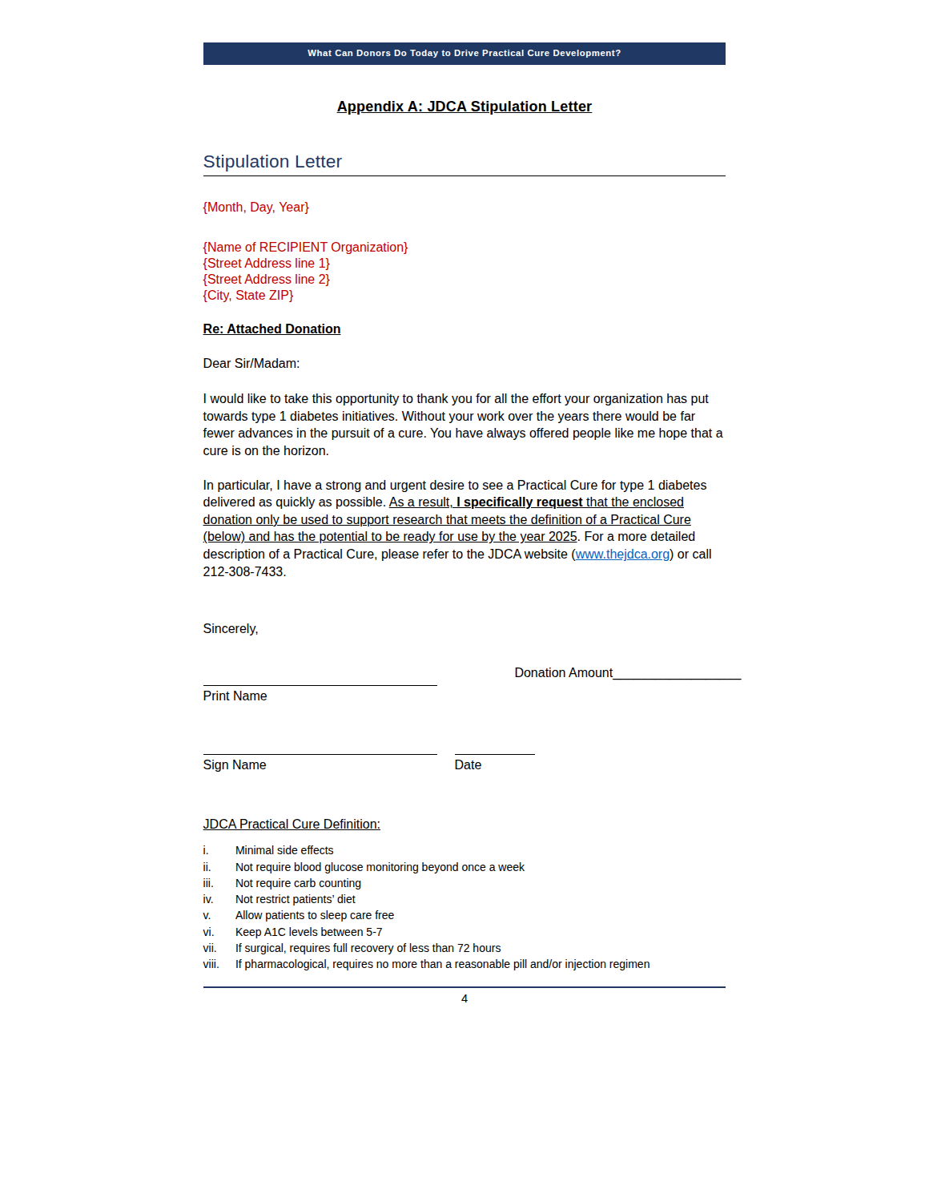What Can Donors Do Today to Drive Practical Cure Development?
Appendix A: JDCA Stipulation Letter
Stipulation Letter
{Month, Day, Year}
{Name of RECIPIENT Organization}
{Street Address line 1}
{Street Address line 2}
{City, State ZIP}
Re: Attached Donation
Dear Sir/Madam:
I would like to take this opportunity to thank you for all the effort your organization has put towards type 1 diabetes initiatives. Without your work over the years there would be far fewer advances in the pursuit of a cure. You have always offered people like me hope that a cure is on the horizon.
In particular, I have a strong and urgent desire to see a Practical Cure for type 1 diabetes delivered as quickly as possible. As a result, I specifically request that the enclosed donation only be used to support research that meets the definition of a Practical Cure (below) and has the potential to be ready for use by the year 2025. For a more detailed description of a Practical Cure, please refer to the JDCA website (www.thejdca.org) or call 212-308-7433.
Sincerely,
Donation Amount__________________
Print Name
Sign Name
Date
JDCA Practical Cure Definition:
i. Minimal side effects
ii. Not require blood glucose monitoring beyond once a week
iii. Not require carb counting
iv. Not restrict patients’ diet
v. Allow patients to sleep care free
vi. Keep A1C levels between 5-7
vii. If surgical, requires full recovery of less than 72 hours
viii. If pharmacological, requires no more than a reasonable pill and/or injection regimen
4